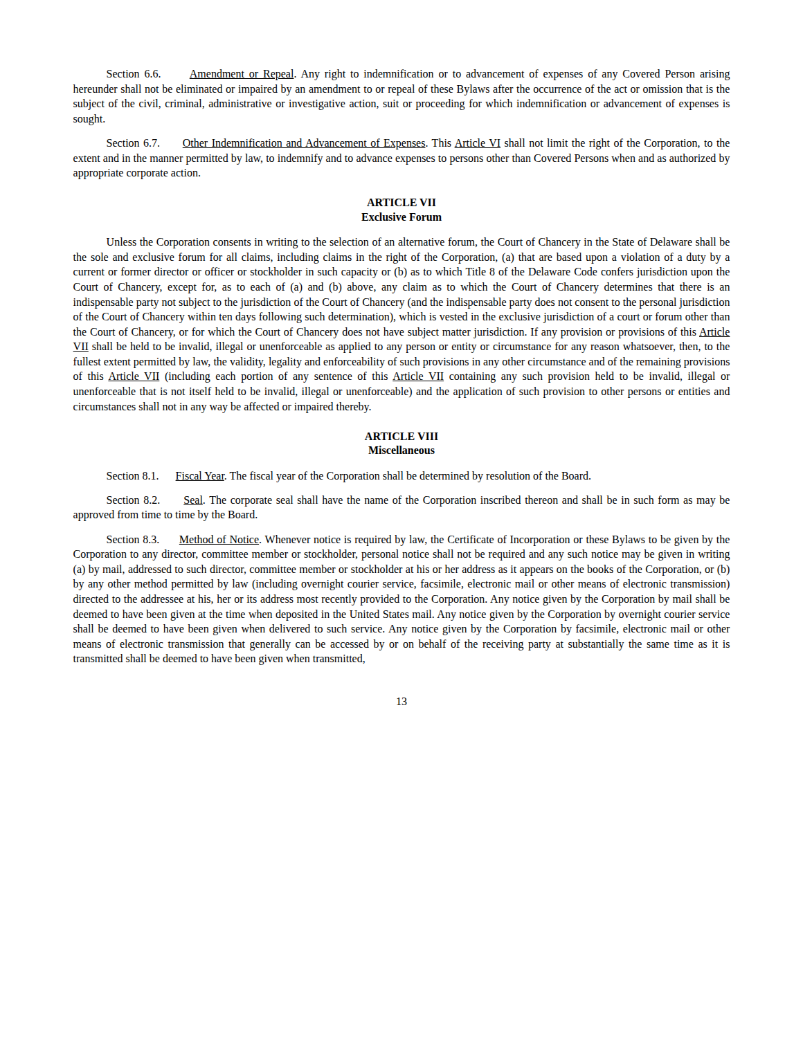Section 6.6. Amendment or Repeal. Any right to indemnification or to advancement of expenses of any Covered Person arising hereunder shall not be eliminated or impaired by an amendment to or repeal of these Bylaws after the occurrence of the act or omission that is the subject of the civil, criminal, administrative or investigative action, suit or proceeding for which indemnification or advancement of expenses is sought.
Section 6.7. Other Indemnification and Advancement of Expenses. This Article VI shall not limit the right of the Corporation, to the extent and in the manner permitted by law, to indemnify and to advance expenses to persons other than Covered Persons when and as authorized by appropriate corporate action.
ARTICLE VII Exclusive Forum
Unless the Corporation consents in writing to the selection of an alternative forum, the Court of Chancery in the State of Delaware shall be the sole and exclusive forum for all claims, including claims in the right of the Corporation, (a) that are based upon a violation of a duty by a current or former director or officer or stockholder in such capacity or (b) as to which Title 8 of the Delaware Code confers jurisdiction upon the Court of Chancery, except for, as to each of (a) and (b) above, any claim as to which the Court of Chancery determines that there is an indispensable party not subject to the jurisdiction of the Court of Chancery (and the indispensable party does not consent to the personal jurisdiction of the Court of Chancery within ten days following such determination), which is vested in the exclusive jurisdiction of a court or forum other than the Court of Chancery, or for which the Court of Chancery does not have subject matter jurisdiction. If any provision or provisions of this Article VII shall be held to be invalid, illegal or unenforceable as applied to any person or entity or circumstance for any reason whatsoever, then, to the fullest extent permitted by law, the validity, legality and enforceability of such provisions in any other circumstance and of the remaining provisions of this Article VII (including each portion of any sentence of this Article VII containing any such provision held to be invalid, illegal or unenforceable that is not itself held to be invalid, illegal or unenforceable) and the application of such provision to other persons or entities and circumstances shall not in any way be affected or impaired thereby.
ARTICLE VIII Miscellaneous
Section 8.1. Fiscal Year. The fiscal year of the Corporation shall be determined by resolution of the Board.
Section 8.2. Seal. The corporate seal shall have the name of the Corporation inscribed thereon and shall be in such form as may be approved from time to time by the Board.
Section 8.3. Method of Notice. Whenever notice is required by law, the Certificate of Incorporation or these Bylaws to be given by the Corporation to any director, committee member or stockholder, personal notice shall not be required and any such notice may be given in writing (a) by mail, addressed to such director, committee member or stockholder at his or her address as it appears on the books of the Corporation, or (b) by any other method permitted by law (including overnight courier service, facsimile, electronic mail or other means of electronic transmission) directed to the addressee at his, her or its address most recently provided to the Corporation. Any notice given by the Corporation by mail shall be deemed to have been given at the time when deposited in the United States mail. Any notice given by the Corporation by overnight courier service shall be deemed to have been given when delivered to such service. Any notice given by the Corporation by facsimile, electronic mail or other means of electronic transmission that generally can be accessed by or on behalf of the receiving party at substantially the same time as it is transmitted shall be deemed to have been given when transmitted,
13